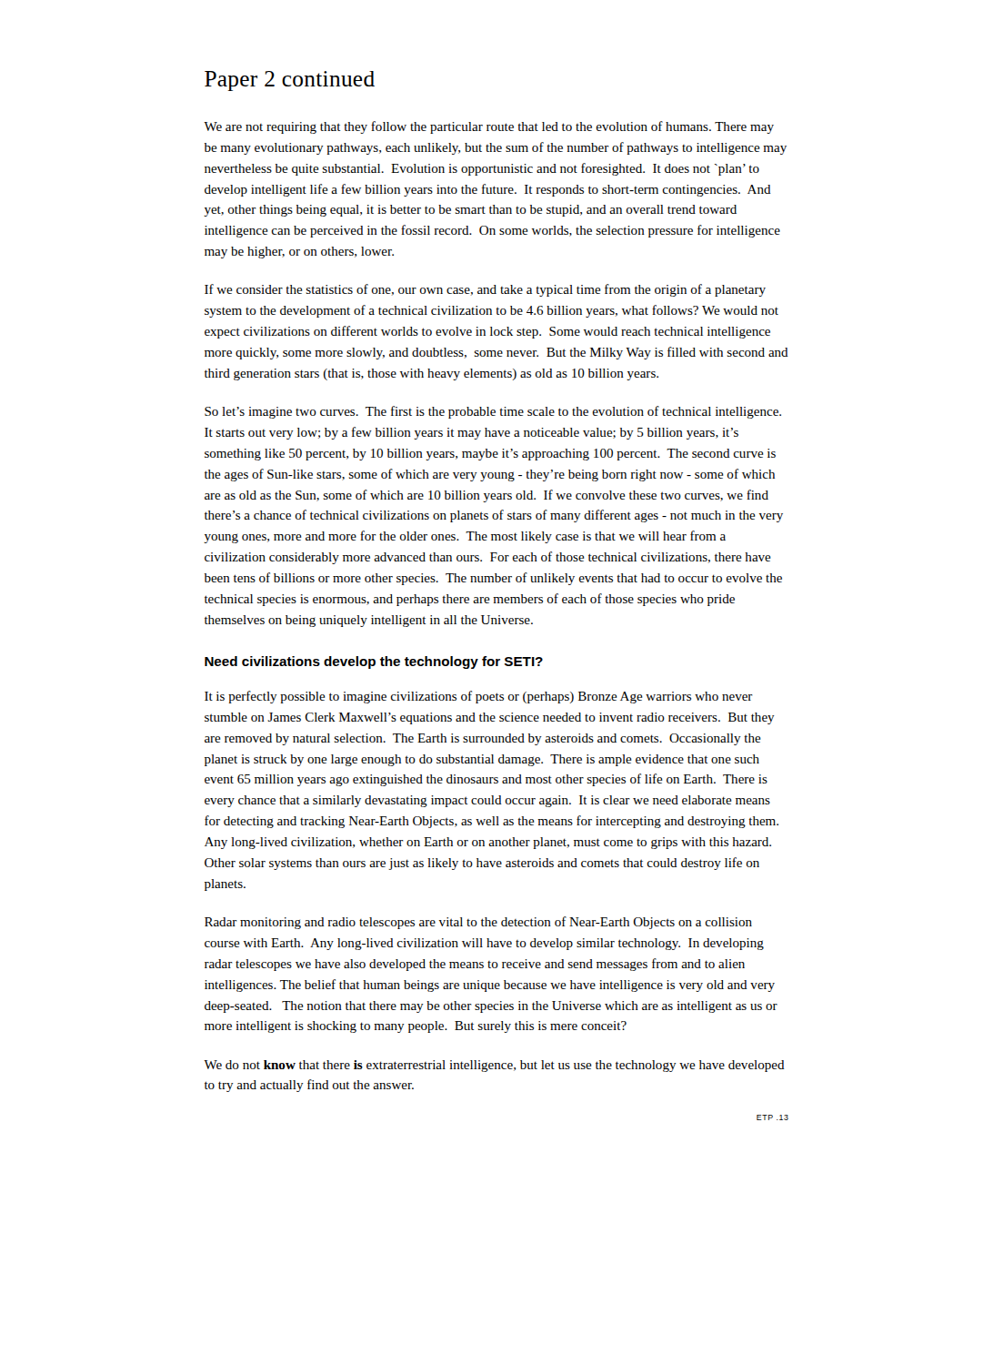Paper 2 continued
We are not requiring that they follow the particular route that led to the evolution of humans. There may be many evolutionary pathways, each unlikely, but the sum of the number of pathways to intelligence may nevertheless be quite substantial. Evolution is opportunistic and not foresighted. It does not `plan’ to develop intelligent life a few billion years into the future. It responds to short-term contingencies. And yet, other things being equal, it is better to be smart than to be stupid, and an overall trend toward intelligence can be perceived in the fossil record. On some worlds, the selection pressure for intelligence may be higher, or on others, lower.
If we consider the statistics of one, our own case, and take a typical time from the origin of a planetary system to the development of a technical civilization to be 4.6 billion years, what follows? We would not expect civilizations on different worlds to evolve in lock step. Some would reach technical intelligence more quickly, some more slowly, and doubtless, some never. But the Milky Way is filled with second and third generation stars (that is, those with heavy elements) as old as 10 billion years.
So let’s imagine two curves. The first is the probable time scale to the evolution of technical intelligence. It starts out very low; by a few billion years it may have a noticeable value; by 5 billion years, it’s something like 50 percent, by 10 billion years, maybe it’s approaching 100 percent. The second curve is the ages of Sun-like stars, some of which are very young - they’re being born right now - some of which are as old as the Sun, some of which are 10 billion years old. If we convolve these two curves, we find there’s a chance of technical civilizations on planets of stars of many different ages - not much in the very young ones, more and more for the older ones. The most likely case is that we will hear from a civilization considerably more advanced than ours. For each of those technical civilizations, there have been tens of billions or more other species. The number of unlikely events that had to occur to evolve the technical species is enormous, and perhaps there are members of each of those species who pride themselves on being uniquely intelligent in all the Universe.
Need civilizations develop the technology for SETI?
It is perfectly possible to imagine civilizations of poets or (perhaps) Bronze Age warriors who never stumble on James Clerk Maxwell’s equations and the science needed to invent radio receivers. But they are removed by natural selection. The Earth is surrounded by asteroids and comets. Occasionally the planet is struck by one large enough to do substantial damage. There is ample evidence that one such event 65 million years ago extinguished the dinosaurs and most other species of life on Earth. There is every chance that a similarly devastating impact could occur again. It is clear we need elaborate means for detecting and tracking Near-Earth Objects, as well as the means for intercepting and destroying them. Any long-lived civilization, whether on Earth or on another planet, must come to grips with this hazard. Other solar systems than ours are just as likely to have asteroids and comets that could destroy life on planets.
Radar monitoring and radio telescopes are vital to the detection of Near-Earth Objects on a collision course with Earth. Any long-lived civilization will have to develop similar technology. In developing radar telescopes we have also developed the means to receive and send messages from and to alien intelligences. The belief that human beings are unique because we have intelligence is very old and very deep-seated. The notion that there may be other species in the Universe which are as intelligent as us or more intelligent is shocking to many people. But surely this is mere conceit?
We do not know that there is extraterrestrial intelligence, but let us use the technology we have developed to try and actually find out the answer.
ETP .13